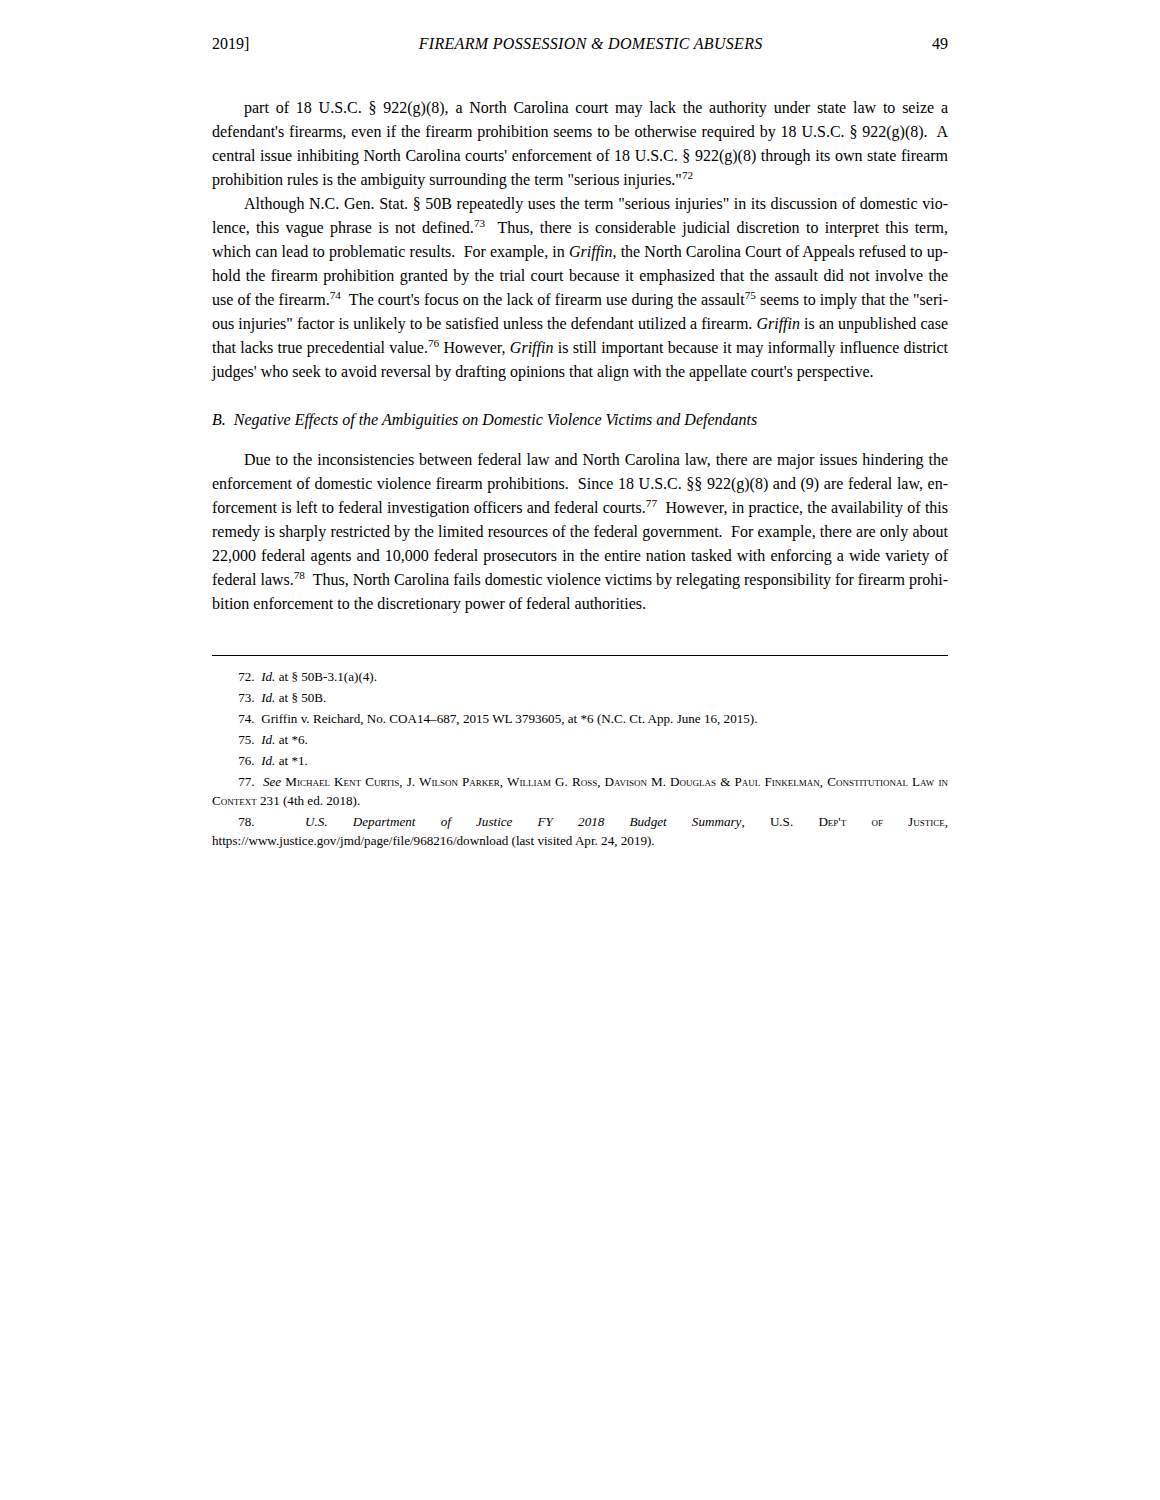2019] Firearm Possession & Domestic Abusers 49
part of 18 U.S.C. § 922(g)(8), a North Carolina court may lack the authority under state law to seize a defendant's firearms, even if the firearm prohibition seems to be otherwise required by 18 U.S.C. § 922(g)(8). A central issue inhibiting North Carolina courts' enforcement of 18 U.S.C. § 922(g)(8) through its own state firearm prohibition rules is the ambiguity surrounding the term "serious injuries."72
Although N.C. Gen. Stat. § 50B repeatedly uses the term "serious injuries" in its discussion of domestic violence, this vague phrase is not defined.73 Thus, there is considerable judicial discretion to interpret this term, which can lead to problematic results. For example, in Griffin, the North Carolina Court of Appeals refused to uphold the firearm prohibition granted by the trial court because it emphasized that the assault did not involve the use of the firearm.74 The court's focus on the lack of firearm use during the assault75 seems to imply that the "serious injuries" factor is unlikely to be satisfied unless the defendant utilized a firearm. Griffin is an unpublished case that lacks true precedential value.76 However, Griffin is still important because it may informally influence district judges' who seek to avoid reversal by drafting opinions that align with the appellate court's perspective.
B. Negative Effects of the Ambiguities on Domestic Violence Victims and Defendants
Due to the inconsistencies between federal law and North Carolina law, there are major issues hindering the enforcement of domestic violence firearm prohibitions. Since 18 U.S.C. §§ 922(g)(8) and (9) are federal law, enforcement is left to federal investigation officers and federal courts.77 However, in practice, the availability of this remedy is sharply restricted by the limited resources of the federal government. For example, there are only about 22,000 federal agents and 10,000 federal prosecutors in the entire nation tasked with enforcing a wide variety of federal laws.78 Thus, North Carolina fails domestic violence victims by relegating responsibility for firearm prohibition enforcement to the discretionary power of federal authorities.
Id. at § 50B-3.1(a)(4).
Id. at § 50B.
Griffin v. Reichard, No. COA14–687, 2015 WL 3793605, at *6 (N.C. Ct. App. June 16, 2015).
Id. at *6.
Id. at *1.
See Michael Kent Curtis, J. Wilson Parker, William G. Ross, Davison M. Douglas & Paul Finkelman, Constitutional Law in Context 231 (4th ed. 2018).
U.S. Department of Justice FY 2018 Budget Summary, U.S. Dep't of Justice, https://www.justice.gov/jmd/page/file/968216/download (last visited Apr. 24, 2019).